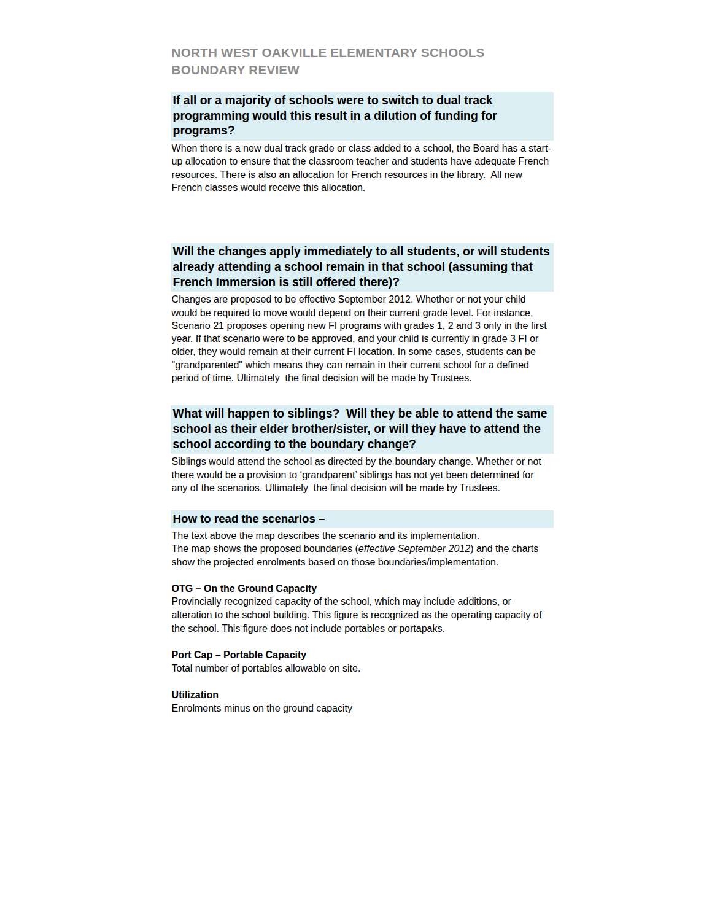NORTH WEST OAKVILLE ELEMENTARY SCHOOLS BOUNDARY REVIEW
If all or a majority of schools were to switch to dual track programming would this result in a dilution of funding for programs?
When there is a new dual track grade or class added to a school, the Board has a start-up allocation to ensure that the classroom teacher and students have adequate French resources. There is also an allocation for French resources in the library. All new French classes would receive this allocation.
Will the changes apply immediately to all students, or will students already attending a school remain in that school (assuming that French Immersion is still offered there)?
Changes are proposed to be effective September 2012. Whether or not your child would be required to move would depend on their current grade level. For instance, Scenario 21 proposes opening new FI programs with grades 1, 2 and 3 only in the first year. If that scenario were to be approved, and your child is currently in grade 3 FI or older, they would remain at their current FI location. In some cases, students can be "grandparented" which means they can remain in their current school for a defined period of time. Ultimately the final decision will be made by Trustees.
What will happen to siblings? Will they be able to attend the same school as their elder brother/sister, or will they have to attend the school according to the boundary change?
Siblings would attend the school as directed by the boundary change. Whether or not there would be a provision to ‘grandparent’ siblings has not yet been determined for any of the scenarios. Ultimately the final decision will be made by Trustees.
How to read the scenarios –
The text above the map describes the scenario and its implementation.
The map shows the proposed boundaries (effective September 2012) and the charts show the projected enrolments based on those boundaries/implementation.
OTG – On the Ground Capacity
Provincially recognized capacity of the school, which may include additions, or alteration to the school building. This figure is recognized as the operating capacity of the school. This figure does not include portables or portapaks.
Port Cap – Portable Capacity
Total number of portables allowable on site.
Utilization
Enrolments minus on the ground capacity